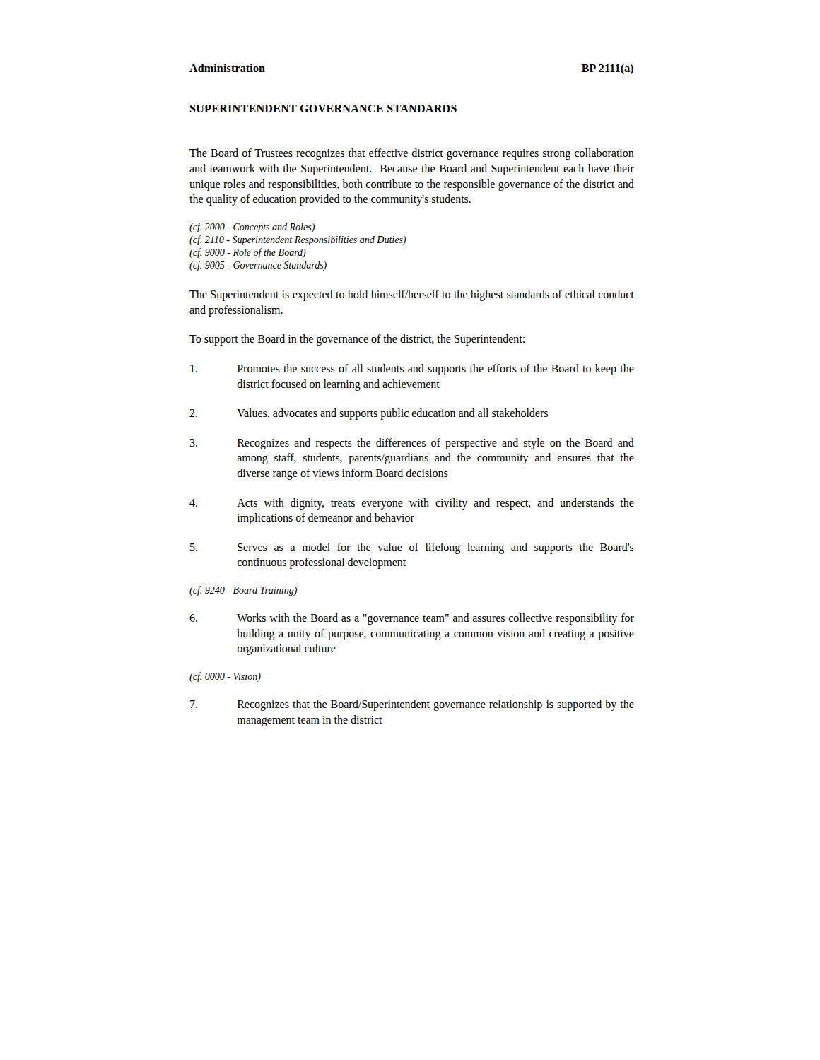Administration BP 2111(a)
SUPERINTENDENT GOVERNANCE STANDARDS
The Board of Trustees recognizes that effective district governance requires strong collaboration and teamwork with the Superintendent. Because the Board and Superintendent each have their unique roles and responsibilities, both contribute to the responsible governance of the district and the quality of education provided to the community's students.
(cf. 2000 - Concepts and Roles)
(cf. 2110 - Superintendent Responsibilities and Duties)
(cf. 9000 - Role of the Board)
(cf. 9005 - Governance Standards)
The Superintendent is expected to hold himself/herself to the highest standards of ethical conduct and professionalism.
To support the Board in the governance of the district, the Superintendent:
1. Promotes the success of all students and supports the efforts of the Board to keep the district focused on learning and achievement
2. Values, advocates and supports public education and all stakeholders
3. Recognizes and respects the differences of perspective and style on the Board and among staff, students, parents/guardians and the community and ensures that the diverse range of views inform Board decisions
4. Acts with dignity, treats everyone with civility and respect, and understands the implications of demeanor and behavior
5. Serves as a model for the value of lifelong learning and supports the Board's continuous professional development
(cf. 9240 - Board Training)
6. Works with the Board as a "governance team" and assures collective responsibility for building a unity of purpose, communicating a common vision and creating a positive organizational culture
(cf. 0000 - Vision)
7. Recognizes that the Board/Superintendent governance relationship is supported by the management team in the district